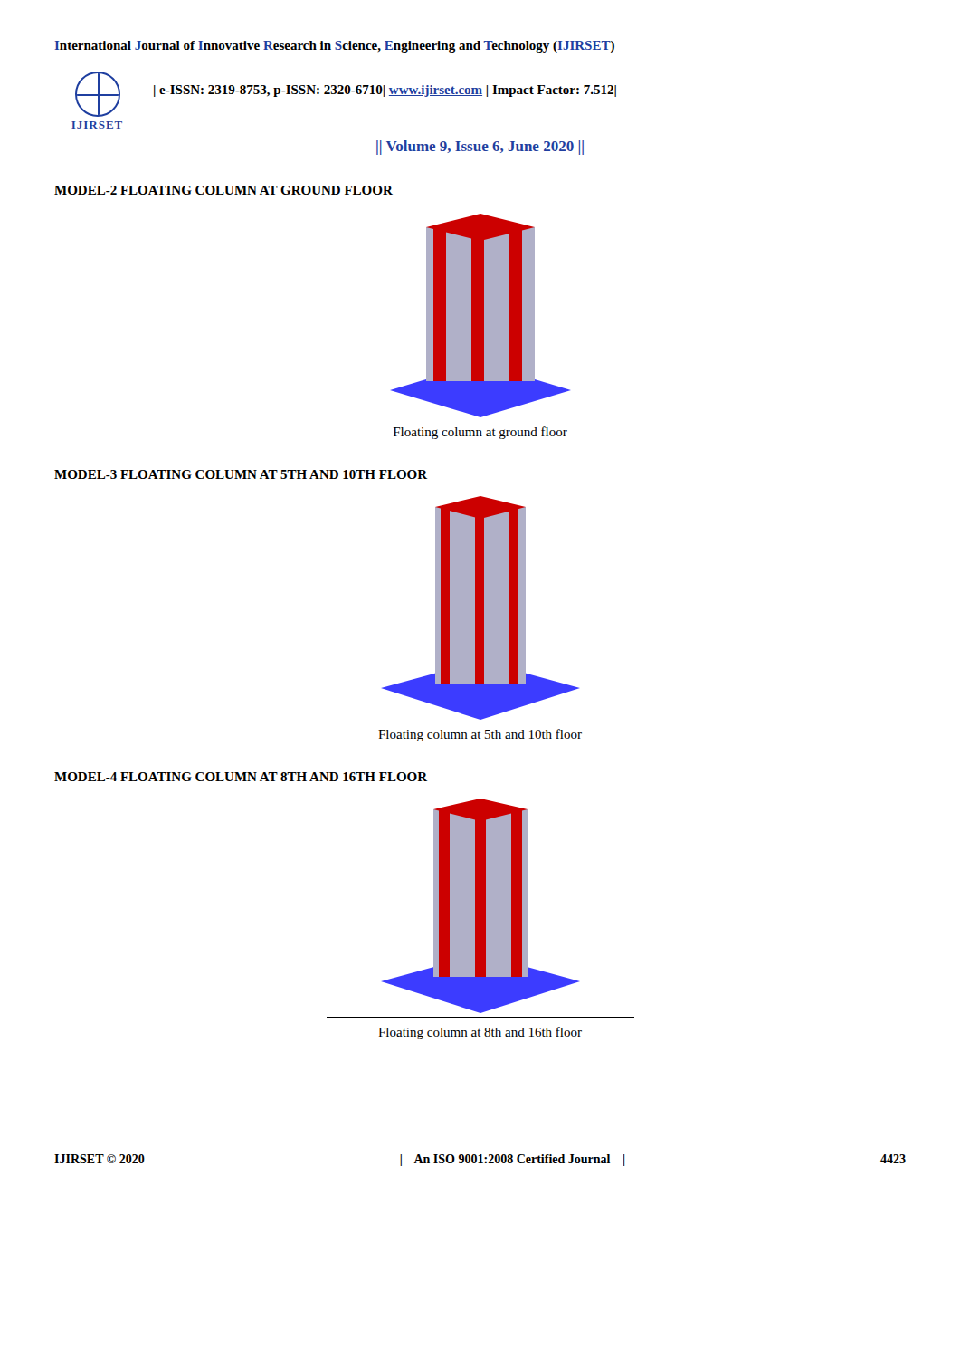International Journal of Innovative Research in Science, Engineering and Technology (IJIRSET)
IJIRSET
| e-ISSN: 2319-8753, p-ISSN: 2320-6710| www.ijirset.com | Impact Factor: 7.512|
|| Volume 9, Issue 6, June 2020 ||
Model-2 Floating Column at Ground Floor
Floating column at ground floor
Model-3 Floating Column at 5th and 10th Floor
Floating column at 5th and 10th floor
Model-4 Floating Column at 8th and 16th Floor
Floating column at 8th and 16th floor
IJIRSET © 2020
| An ISO 9001:2008 Certified Journal |
4423